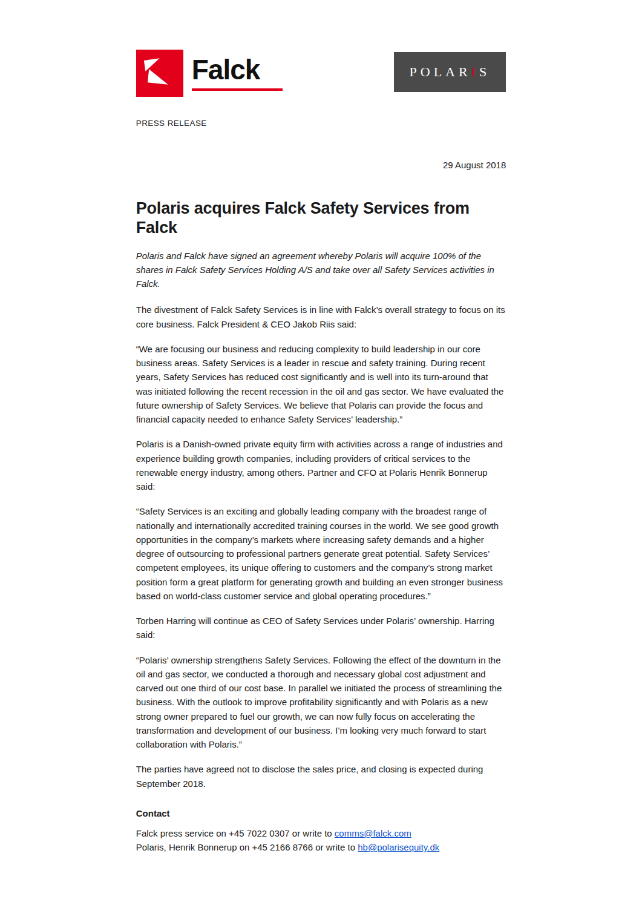Falck
POLARIS
PRESS RELEASE
29 August 2018
Polaris acquires Falck Safety Services from Falck
Polaris and Falck have signed an agreement whereby Polaris will acquire 100% of the shares in Falck Safety Services Holding A/S and take over all Safety Services activities in Falck.
The divestment of Falck Safety Services is in line with Falck’s overall strategy to focus on its core business. Falck President & CEO Jakob Riis said:
“We are focusing our business and reducing complexity to build leadership in our core business areas. Safety Services is a leader in rescue and safety training. During recent years, Safety Services has reduced cost significantly and is well into its turn-around that was initiated following the recent recession in the oil and gas sector. We have evaluated the future ownership of Safety Services. We believe that Polaris can provide the focus and financial capacity needed to enhance Safety Services’ leadership.”
Polaris is a Danish-owned private equity firm with activities across a range of industries and experience building growth companies, including providers of critical services to the renewable energy industry, among others. Partner and CFO at Polaris Henrik Bonnerup said:
“Safety Services is an exciting and globally leading company with the broadest range of nationally and internationally accredited training courses in the world. We see good growth opportunities in the company’s markets where increasing safety demands and a higher degree of outsourcing to professional partners generate great potential. Safety Services’ competent employees, its unique offering to customers and the company’s strong market position form a great platform for generating growth and building an even stronger business based on world-class customer service and global operating procedures.”
Torben Harring will continue as CEO of Safety Services under Polaris’ ownership. Harring said:
“Polaris’ ownership strengthens Safety Services. Following the effect of the downturn in the oil and gas sector, we conducted a thorough and necessary global cost adjustment and carved out one third of our cost base. In parallel we initiated the process of streamlining the business. With the outlook to improve profitability significantly and with Polaris as a new strong owner prepared to fuel our growth, we can now fully focus on accelerating the transformation and development of our business. I’m looking very much forward to start collaboration with Polaris.”
The parties have agreed not to disclose the sales price, and closing is expected during September 2018.
Contact
Falck press service on +45 7022 0307 or write to comms@falck.com
Polaris, Henrik Bonnerup on +45 2166 8766 or write to hb@polarisequity.dk